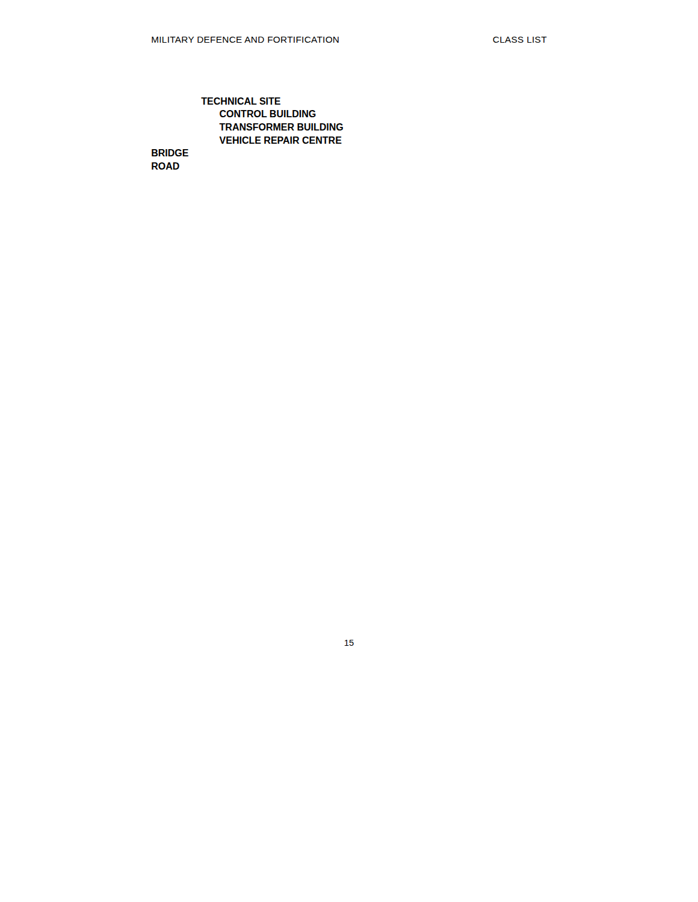MILITARY DEFENCE AND FORTIFICATION
CLASS LIST
TECHNICAL SITE
CONTROL BUILDING
TRANSFORMER BUILDING
VEHICLE REPAIR CENTRE
BRIDGE
ROAD
15